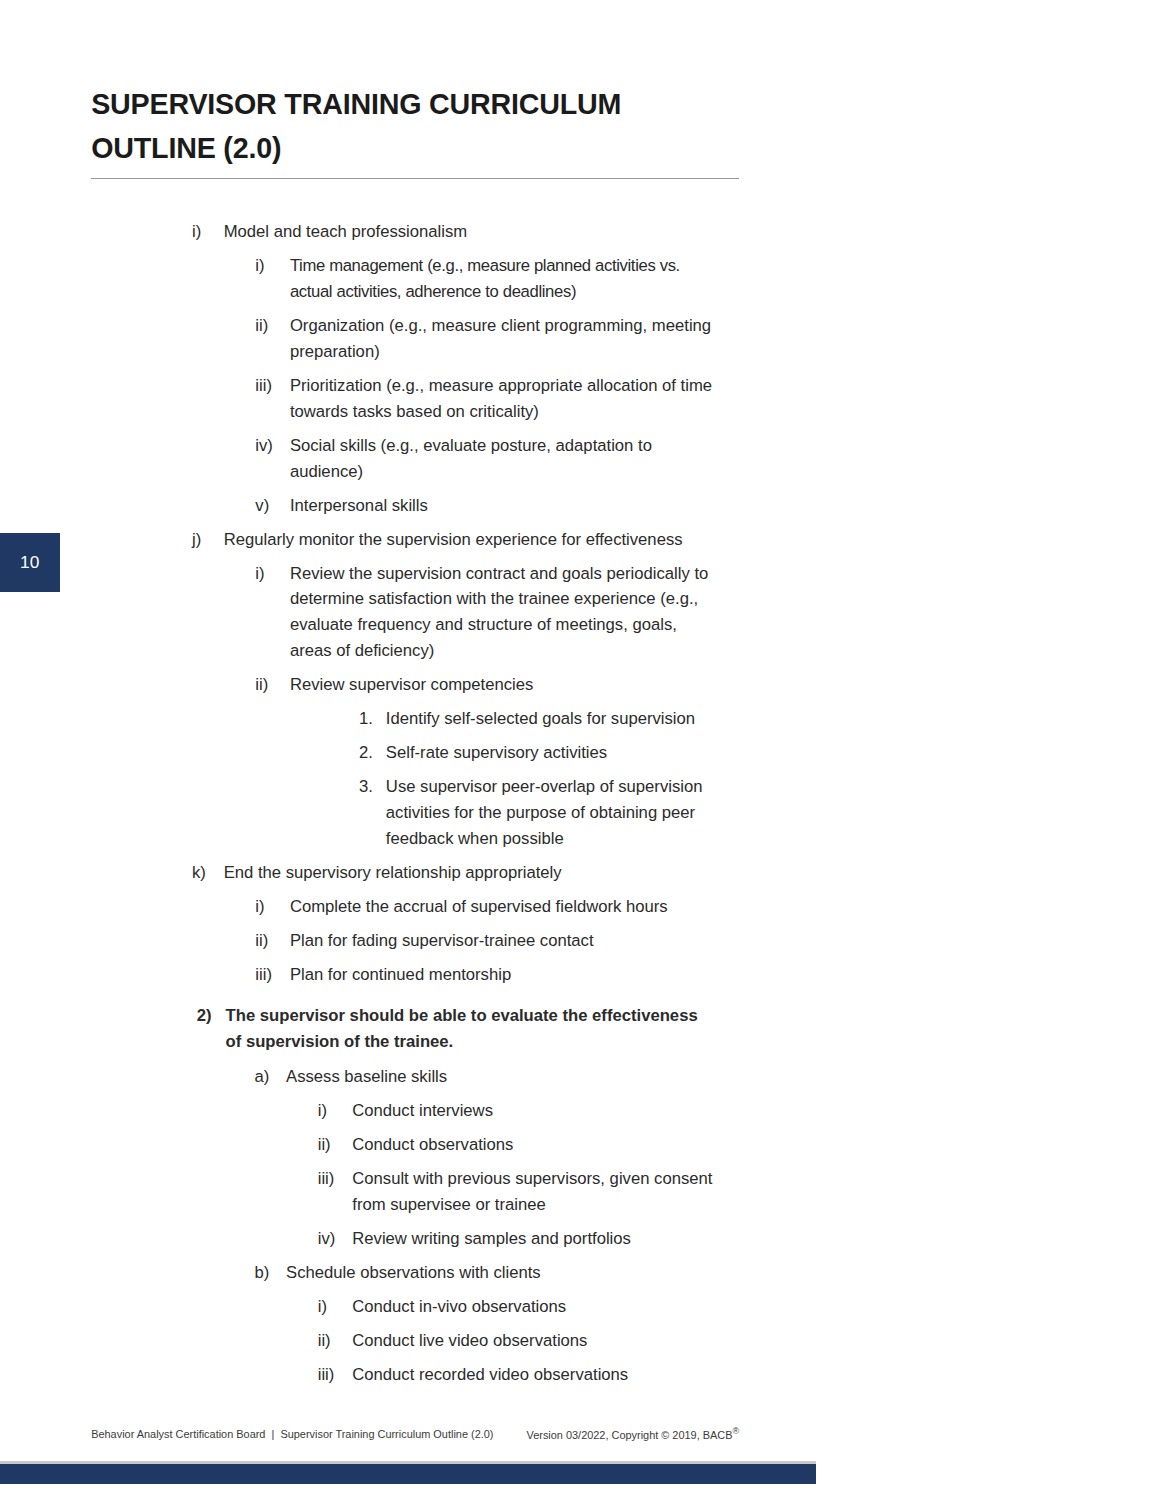10
Supervisor Training Curriculum Outline (2.0)
i) Model and teach professionalism
i) Time management (e.g., measure planned activities vs. actual activities, adherence to deadlines)
ii) Organization (e.g., measure client programming, meeting preparation)
iii) Prioritization (e.g., measure appropriate allocation of time towards tasks based on criticality)
iv) Social skills (e.g., evaluate posture, adaptation to audience)
v) Interpersonal skills
j) Regularly monitor the supervision experience for effectiveness
i) Review the supervision contract and goals periodically to determine satisfaction with the trainee experience (e.g., evaluate frequency and structure of meetings, goals, areas of deficiency)
ii) Review supervisor competencies
1. Identify self-selected goals for supervision
2. Self-rate supervisory activities
3. Use supervisor peer-overlap of supervision activities for the purpose of obtaining peer feedback when possible
k) End the supervisory relationship appropriately
i) Complete the accrual of supervised fieldwork hours
ii) Plan for fading supervisor-trainee contact
iii) Plan for continued mentorship
2) The supervisor should be able to evaluate the effectiveness of supervision of the trainee.
a) Assess baseline skills
i) Conduct interviews
ii) Conduct observations
iii) Consult with previous supervisors, given consent from supervisee or trainee
iv) Review writing samples and portfolios
b) Schedule observations with clients
i) Conduct in-vivo observations
ii) Conduct live video observations
iii) Conduct recorded video observations
Behavior Analyst Certification Board | Supervisor Training Curriculum Outline (2.0)
Version 03/2022, Copyright © 2019, BACB®